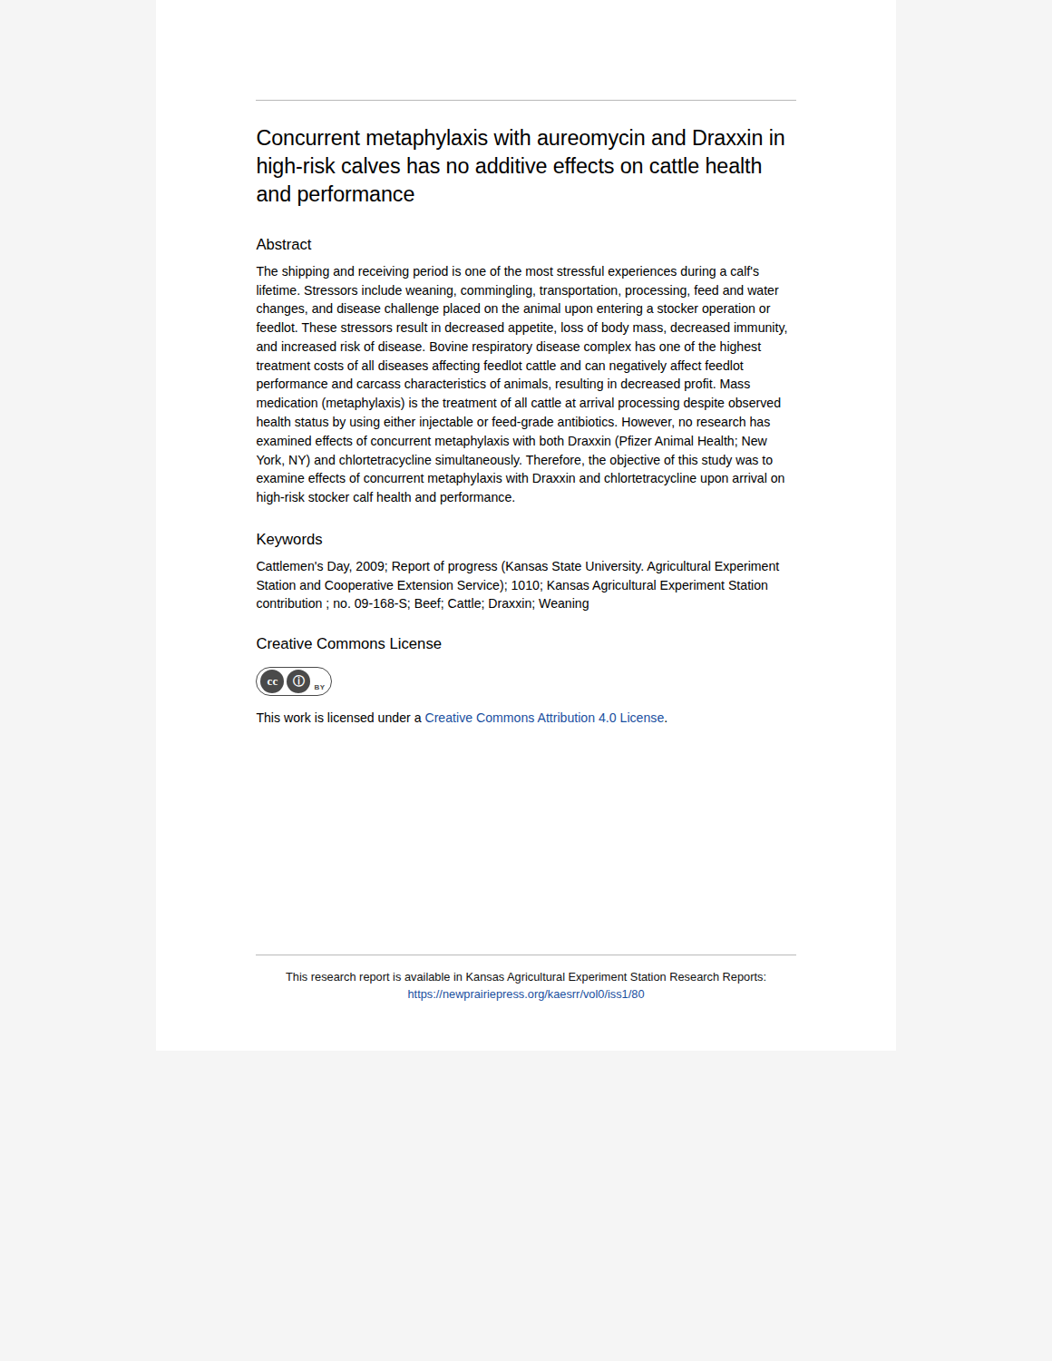Concurrent metaphylaxis with aureomycin and Draxxin in high-risk calves has no additive effects on cattle health and performance
Abstract
The shipping and receiving period is one of the most stressful experiences during a calf's lifetime. Stressors include weaning, commingling, transportation, processing, feed and water changes, and disease challenge placed on the animal upon entering a stocker operation or feedlot. These stressors result in decreased appetite, loss of body mass, decreased immunity, and increased risk of disease. Bovine respiratory disease complex has one of the highest treatment costs of all diseases affecting feedlot cattle and can negatively affect feedlot performance and carcass characteristics of animals, resulting in decreased profit. Mass medication (metaphylaxis) is the treatment of all cattle at arrival processing despite observed health status by using either injectable or feed-grade antibiotics. However, no research has examined effects of concurrent metaphylaxis with both Draxxin (Pfizer Animal Health; New York, NY) and chlortetracycline simultaneously. Therefore, the objective of this study was to examine effects of concurrent metaphylaxis with Draxxin and chlortetracycline upon arrival on high-risk stocker calf health and performance.
Keywords
Cattlemen's Day, 2009; Report of progress (Kansas State University. Agricultural Experiment Station and Cooperative Extension Service); 1010; Kansas Agricultural Experiment Station contribution ; no. 09-168-S; Beef; Cattle; Draxxin; Weaning
Creative Commons License
cc ⓘ BY
This work is licensed under a Creative Commons Attribution 4.0 License.
This research report is available in Kansas Agricultural Experiment Station Research Reports:
https://newprairiepress.org/kaesrr/vol0/iss1/80